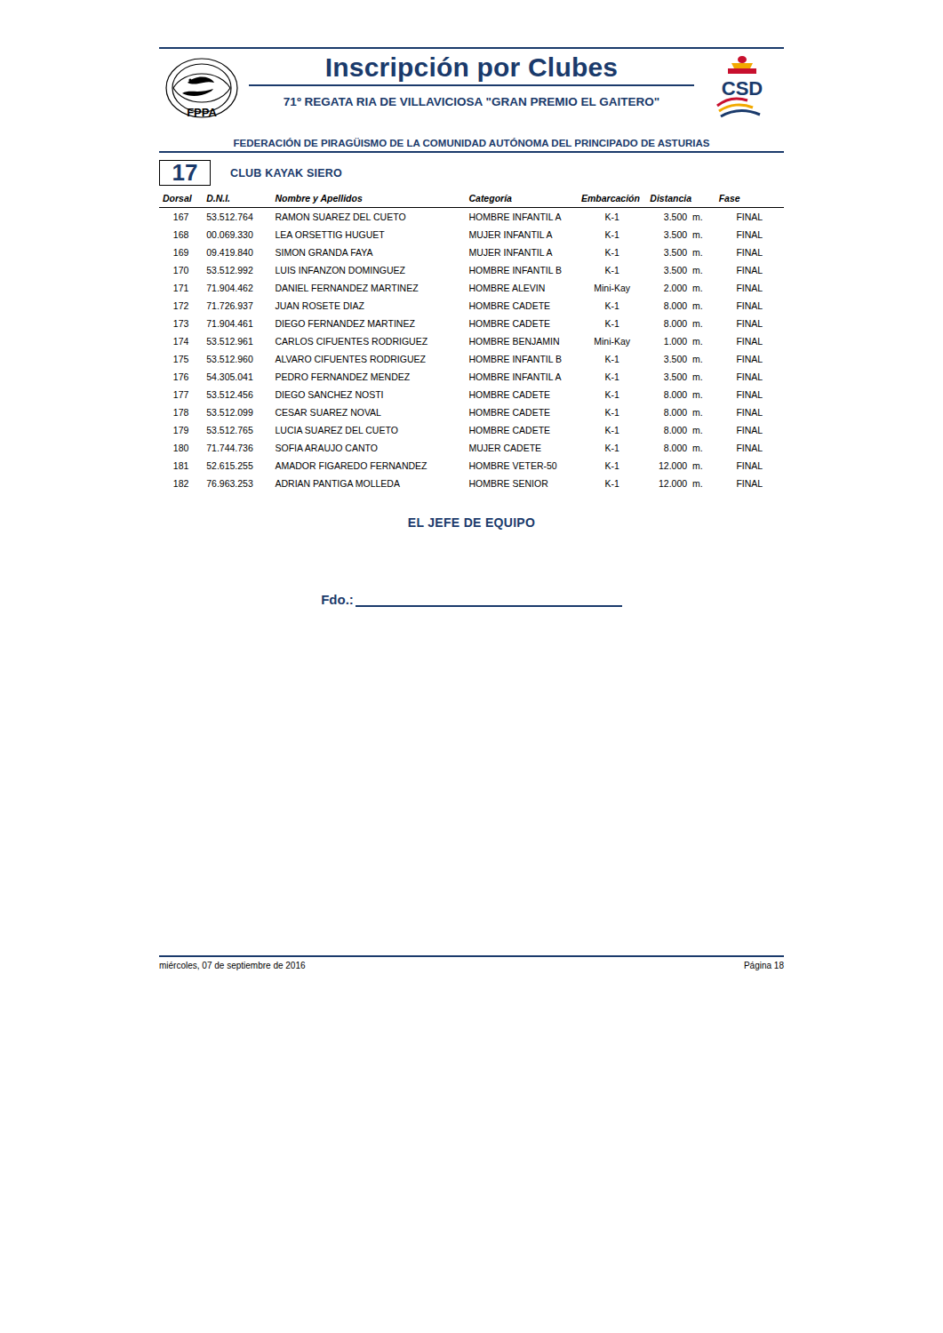FPPA
Inscripción por Clubes
71º REGATA RIA DE VILLAVICIOSA "GRAN PREMIO EL GAITERO"
CSD
FEDERACIÓN DE PIRAGÜISMO DE LA COMUNIDAD AUTÓNOMA DEL PRINCIPADO DE ASTURIAS
17
CLUB KAYAK SIERO
| Dorsal | D.N.I. | Nombre y Apellidos | Categoría | Embarcación | Distancia | Fase |
| --- | --- | --- | --- | --- | --- | --- |
| 167 | 53.512.764 | RAMON SUAREZ DEL CUETO | HOMBRE INFANTIL A | K-1 | 3.500 m. | FINAL |
| 168 | 00.069.330 | LEA ORSETTIG HUGUET | MUJER INFANTIL A | K-1 | 3.500 m. | FINAL |
| 169 | 09.419.840 | SIMON GRANDA FAYA | MUJER INFANTIL A | K-1 | 3.500 m. | FINAL |
| 170 | 53.512.992 | LUIS INFANZON DOMINGUEZ | HOMBRE INFANTIL B | K-1 | 3.500 m. | FINAL |
| 171 | 71.904.462 | DANIEL FERNANDEZ MARTINEZ | HOMBRE ALEVIN | Mini-Kay | 2.000 m. | FINAL |
| 172 | 71.726.937 | JUAN ROSETE DIAZ | HOMBRE CADETE | K-1 | 8.000 m. | FINAL |
| 173 | 71.904.461 | DIEGO FERNANDEZ MARTINEZ | HOMBRE CADETE | K-1 | 8.000 m. | FINAL |
| 174 | 53.512.961 | CARLOS CIFUENTES RODRIGUEZ | HOMBRE BENJAMIN | Mini-Kay | 1.000 m. | FINAL |
| 175 | 53.512.960 | ALVARO CIFUENTES RODRIGUEZ | HOMBRE INFANTIL B | K-1 | 3.500 m. | FINAL |
| 176 | 54.305.041 | PEDRO FERNANDEZ MENDEZ | HOMBRE INFANTIL A | K-1 | 3.500 m. | FINAL |
| 177 | 53.512.456 | DIEGO SANCHEZ NOSTI | HOMBRE CADETE | K-1 | 8.000 m. | FINAL |
| 178 | 53.512.099 | CESAR SUAREZ NOVAL | HOMBRE CADETE | K-1 | 8.000 m. | FINAL |
| 179 | 53.512.765 | LUCIA SUAREZ DEL CUETO | HOMBRE CADETE | K-1 | 8.000 m. | FINAL |
| 180 | 71.744.736 | SOFIA ARAUJO CANTO | MUJER CADETE | K-1 | 8.000 m. | FINAL |
| 181 | 52.615.255 | AMADOR FIGAREDO FERNANDEZ | HOMBRE VETER-50 | K-1 | 12.000 m. | FINAL |
| 182 | 76.963.253 | ADRIAN PANTIGA MOLLEDA | HOMBRE SENIOR | K-1 | 12.000 m. | FINAL |
EL JEFE DE EQUIPO
Fdo.:
miércoles, 07 de septiembre de 2016
Página 18